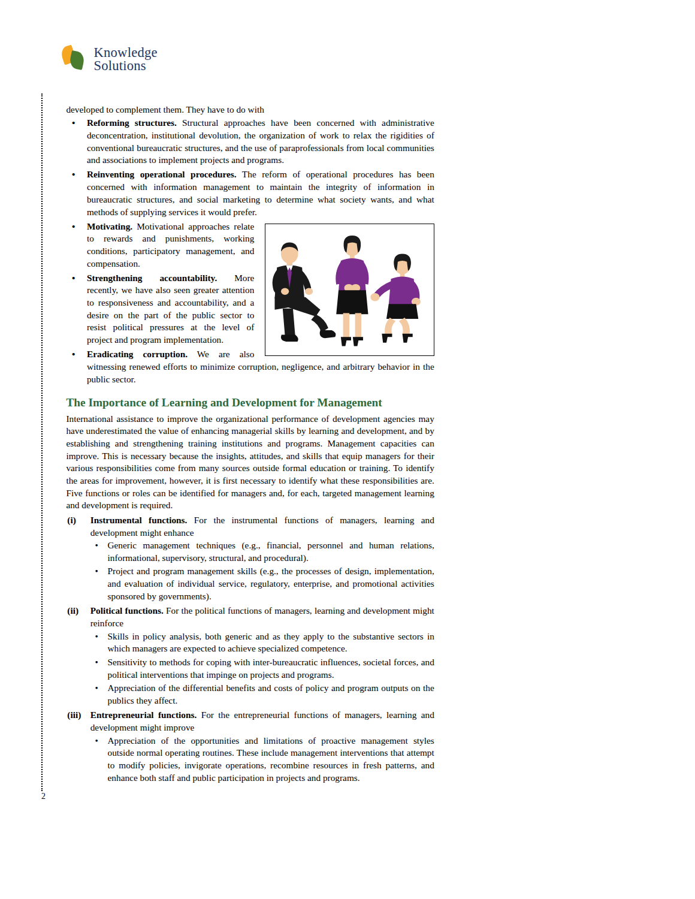Knowledge Solutions
developed to complement them. They have to do with
Reforming structures. Structural approaches have been concerned with administrative deconcentration, institutional devolution, the organization of work to relax the rigidities of conventional bureaucratic structures, and the use of paraprofessionals from local communities and associations to implement projects and programs.
Reinventing operational procedures. The reform of operational procedures has been concerned with information management to maintain the integrity of information in bureaucratic structures, and social marketing to determine what society wants, and what methods of supplying services it would prefer.
Motivating. Motivational approaches relate to rewards and punishments, working conditions, participatory management, and compensation.
Strengthening accountability. More recently, we have also seen greater attention to responsiveness and accountability, and a desire on the part of the public sector to resist political pressures at the level of project and program implementation.
Eradicating corruption. We are also witnessing renewed efforts to minimize corruption, negligence, and arbitrary behavior in the public sector.
The Importance of Learning and Development for Management
International assistance to improve the organizational performance of development agencies may have underestimated the value of enhancing managerial skills by learning and development, and by establishing and strengthening training institutions and programs. Management capacities can improve. This is necessary because the insights, attitudes, and skills that equip managers for their various responsibilities come from many sources outside formal education or training. To identify the areas for improvement, however, it is first necessary to identify what these responsibilities are. Five functions or roles can be identified for managers and, for each, targeted management learning and development is required.
(i)
Instrumental functions. For the instrumental functions of managers, learning and development might enhance
Generic management techniques (e.g., financial, personnel and human relations, informational, supervisory, structural, and procedural).
Project and program management skills (e.g., the processes of design, implementation, and evaluation of individual service, regulatory, enterprise, and promotional activities sponsored by governments).
(ii)
Political functions. For the political functions of managers, learning and development might reinforce
Skills in policy analysis, both generic and as they apply to the substantive sectors in which managers are expected to achieve specialized competence.
Sensitivity to methods for coping with inter-bureaucratic influences, societal forces, and political interventions that impinge on projects and programs.
Appreciation of the differential benefits and costs of policy and program outputs on the publics they affect.
(iii)
Entrepreneurial functions. For the entrepreneurial functions of managers, learning and development might improve
Appreciation of the opportunities and limitations of proactive management styles outside normal operating routines. These include management interventions that attempt to modify policies, invigorate operations, recombine resources in fresh patterns, and enhance both staff and public participation in projects and programs.
2